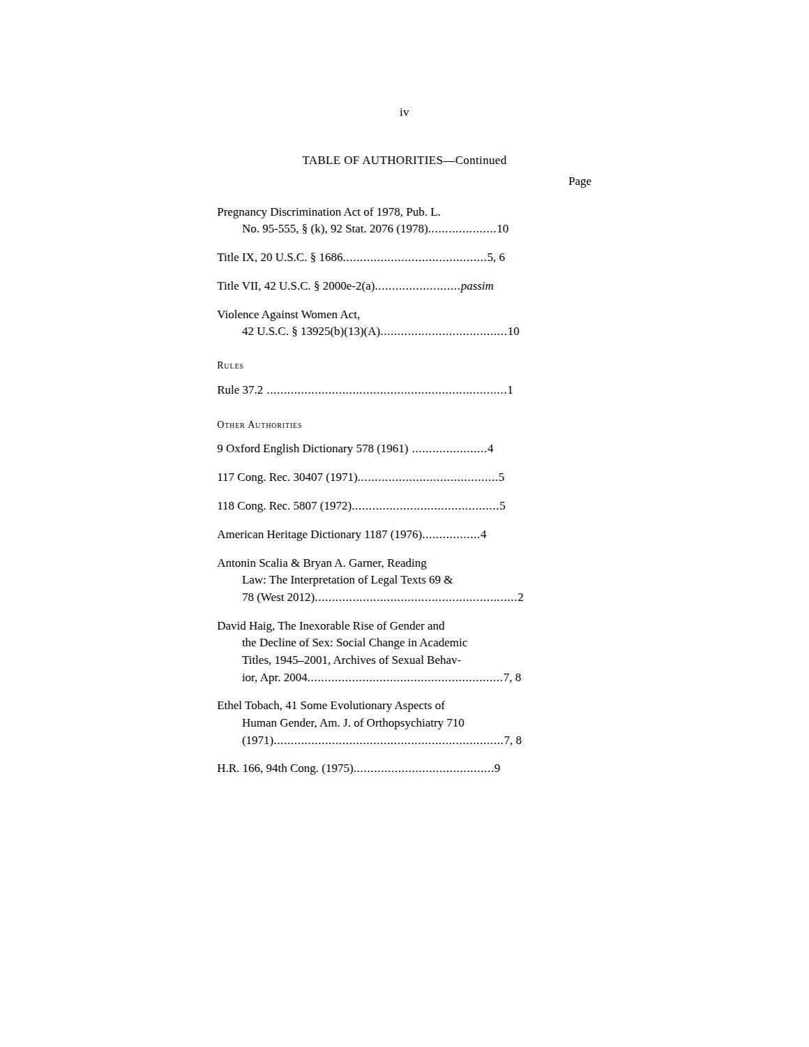iv
TABLE OF AUTHORITIES—Continued
Page
Pregnancy Discrimination Act of 1978, Pub. L. No. 95-555, § (k), 92 Stat. 2076 (1978).................... 10
Title IX, 20 U.S.C. § 1686.......................................... 5, 6
Title VII, 42 U.S.C. § 2000e-2(a)......................... passim
Violence Against Women Act, 42 U.S.C. § 13925(b)(13)(A)..................................... 10
Rules
Rule 37.2 ...................................................................... 1
Other Authorities
9 Oxford English Dictionary 578 (1961) ...................... 4
117 Cong. Rec. 30407 (1971)......................................... 5
118 Cong. Rec. 5807 (1972)........................................... 5
American Heritage Dictionary 1187 (1976)................. 4
Antonin Scalia & Bryan A. Garner, Reading Law: The Interpretation of Legal Texts 69 & 78 (West 2012)........................................................... 2
David Haig, The Inexorable Rise of Gender and the Decline of Sex: Social Change in Academic Titles, 1945–2001, Archives of Sexual Behav- ior, Apr. 2004......................................................... 7, 8
Ethel Tobach, 41 Some Evolutionary Aspects of Human Gender, Am. J. of Orthopsychiatry 710 (1971)................................................................... 7, 8
H.R. 166, 94th Cong. (1975)......................................... 9